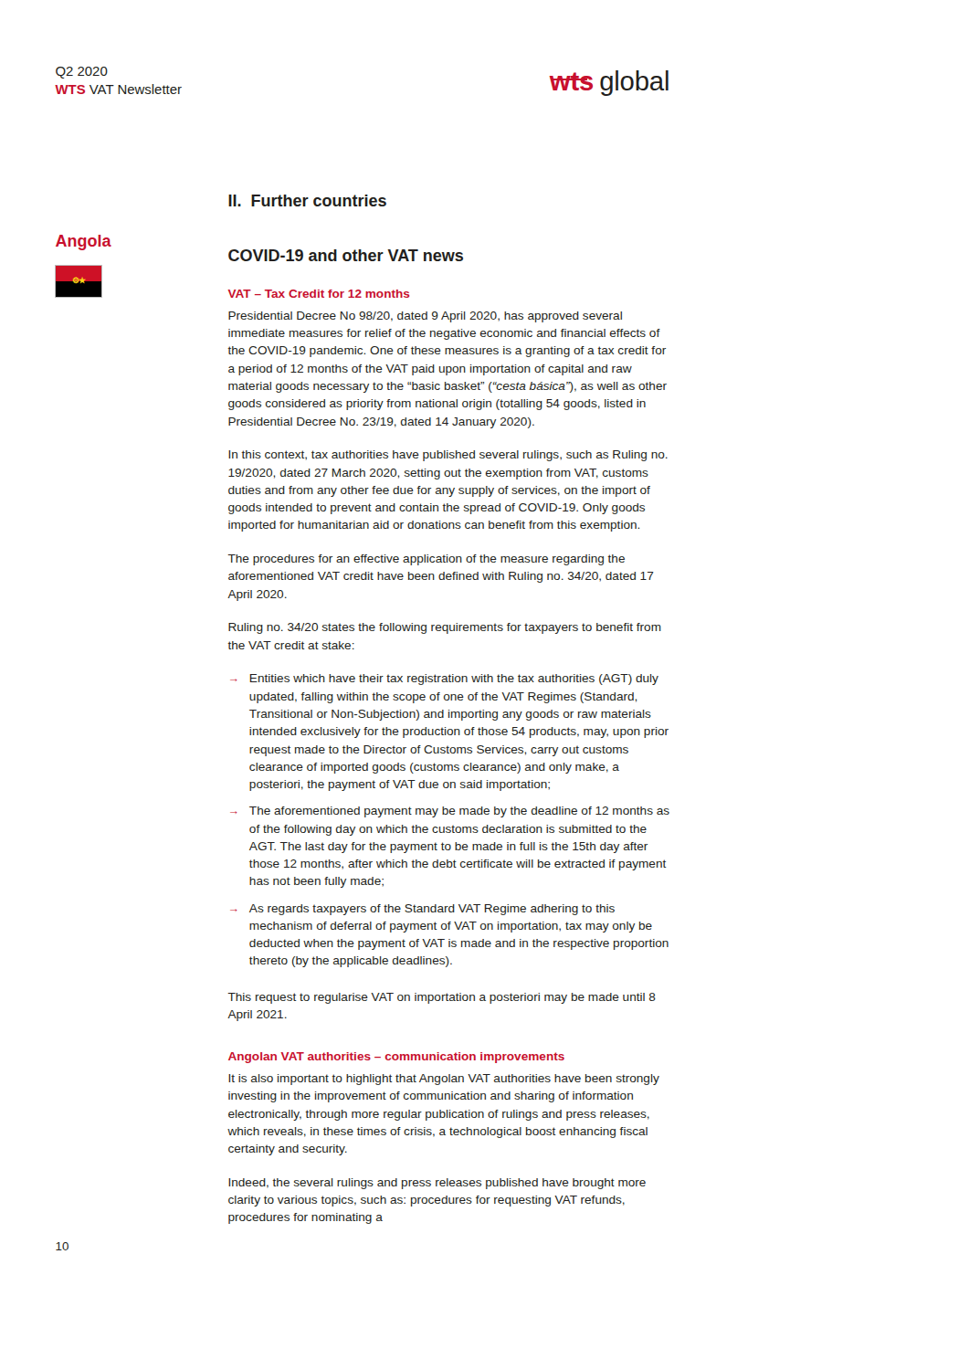Q2 2020 WTS VAT Newsletter
wts global
Angola
⚙★
II. Further countries
COVID-19 and other VAT news
VAT – Tax Credit for 12 months
Presidential Decree No 98/20, dated 9 April 2020, has approved several immediate measures for relief of the negative economic and financial effects of the COVID-19 pandemic. One of these measures is a granting of a tax credit for a period of 12 months of the VAT paid upon importation of capital and raw material goods necessary to the “basic basket” (“cesta básica”), as well as other goods considered as priority from national origin (totalling 54 goods, listed in Presidential Decree No. 23/19, dated 14 January 2020).
In this context, tax authorities have published several rulings, such as Ruling no. 19/2020, dated 27 March 2020, setting out the exemption from VAT, customs duties and from any other fee due for any supply of services, on the import of goods intended to prevent and contain the spread of COVID-19. Only goods imported for humanitarian aid or donations can benefit from this exemption.
The procedures for an effective application of the measure regarding the aforementioned VAT credit have been defined with Ruling no. 34/20, dated 17 April 2020.
Ruling no. 34/20 states the following requirements for taxpayers to benefit from the VAT credit at stake:
Entities which have their tax registration with the tax authorities (AGT) duly updated, falling within the scope of one of the VAT Regimes (Standard, Transitional or Non-Subjection) and importing any goods or raw materials intended exclusively for the production of those 54 products, may, upon prior request made to the Director of Customs Services, carry out customs clearance of imported goods (customs clearance) and only make, a posteriori, the payment of VAT due on said importation;
The aforementioned payment may be made by the deadline of 12 months as of the following day on which the customs declaration is submitted to the AGT. The last day for the payment to be made in full is the 15th day after those 12 months, after which the debt certificate will be extracted if payment has not been fully made;
As regards taxpayers of the Standard VAT Regime adhering to this mechanism of deferral of payment of VAT on importation, tax may only be deducted when the payment of VAT is made and in the respective proportion thereto (by the applicable deadlines).
This request to regularise VAT on importation a posteriori may be made until 8 April 2021.
Angolan VAT authorities – communication improvements
It is also important to highlight that Angolan VAT authorities have been strongly investing in the improvement of communication and sharing of information electronically, through more regular publication of rulings and press releases, which reveals, in these times of crisis, a technological boost enhancing fiscal certainty and security.
Indeed, the several rulings and press releases published have brought more clarity to various topics, such as: procedures for requesting VAT refunds, procedures for nominating a
10